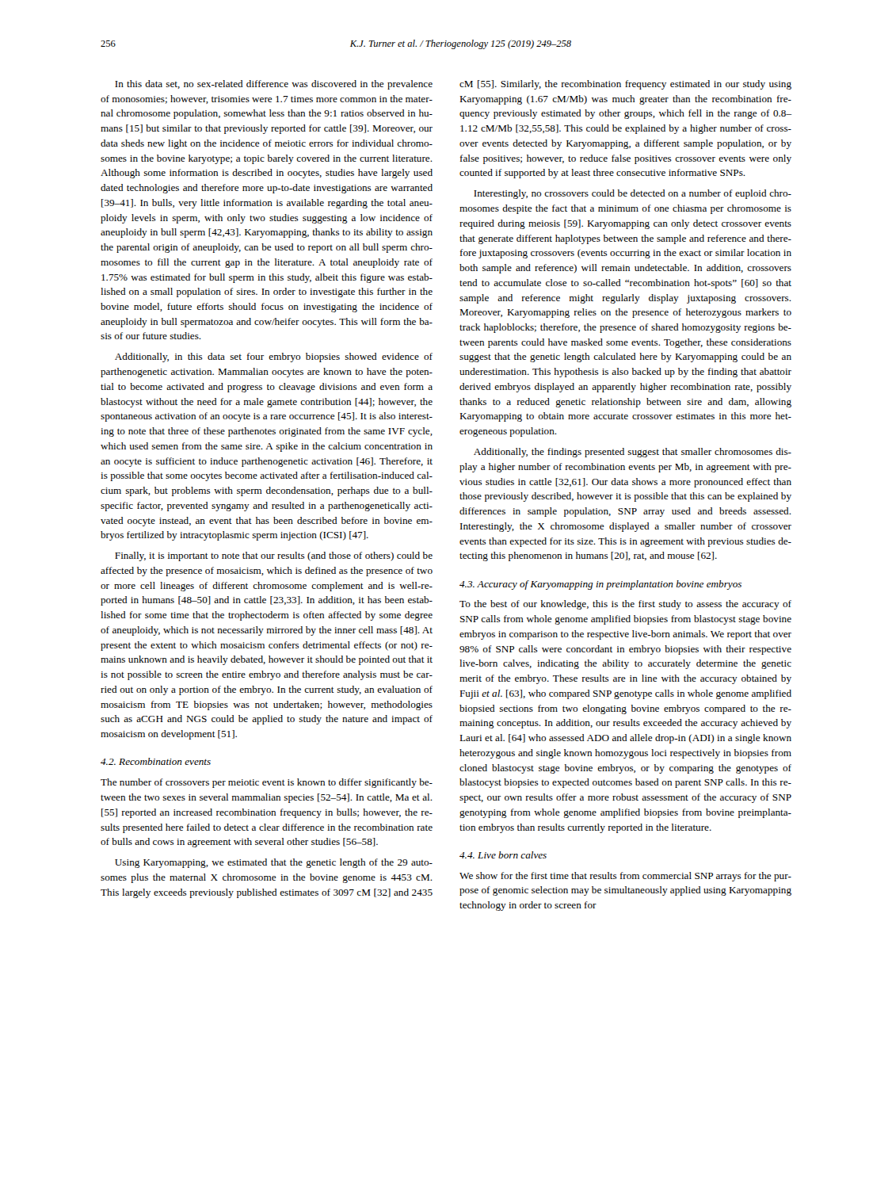256 K.J. Turner et al. / Theriogenology 125 (2019) 249–258
In this data set, no sex-related difference was discovered in the prevalence of monosomies; however, trisomies were 1.7 times more common in the maternal chromosome population, somewhat less than the 9:1 ratios observed in humans [15] but similar to that previously reported for cattle [39]. Moreover, our data sheds new light on the incidence of meiotic errors for individual chromosomes in the bovine karyotype; a topic barely covered in the current literature. Although some information is described in oocytes, studies have largely used dated technologies and therefore more up-to-date investigations are warranted [39–41]. In bulls, very little information is available regarding the total aneuploidy levels in sperm, with only two studies suggesting a low incidence of aneuploidy in bull sperm [42,43]. Karyomapping, thanks to its ability to assign the parental origin of aneuploidy, can be used to report on all bull sperm chromosomes to fill the current gap in the literature. A total aneuploidy rate of 1.75% was estimated for bull sperm in this study, albeit this figure was established on a small population of sires. In order to investigate this further in the bovine model, future efforts should focus on investigating the incidence of aneuploidy in bull spermatozoa and cow/heifer oocytes. This will form the basis of our future studies.
Additionally, in this data set four embryo biopsies showed evidence of parthenogenetic activation. Mammalian oocytes are known to have the potential to become activated and progress to cleavage divisions and even form a blastocyst without the need for a male gamete contribution [44]; however, the spontaneous activation of an oocyte is a rare occurrence [45]. It is also interesting to note that three of these parthenotes originated from the same IVF cycle, which used semen from the same sire. A spike in the calcium concentration in an oocyte is sufficient to induce parthenogenetic activation [46]. Therefore, it is possible that some oocytes become activated after a fertilisation-induced calcium spark, but problems with sperm decondensation, perhaps due to a bull-specific factor, prevented syngamy and resulted in a parthenogenetically activated oocyte instead, an event that has been described before in bovine embryos fertilized by intracytoplasmic sperm injection (ICSI) [47].
Finally, it is important to note that our results (and those of others) could be affected by the presence of mosaicism, which is defined as the presence of two or more cell lineages of different chromosome complement and is well-reported in humans [48–50] and in cattle [23,33]. In addition, it has been established for some time that the trophectoderm is often affected by some degree of aneuploidy, which is not necessarily mirrored by the inner cell mass [48]. At present the extent to which mosaicism confers detrimental effects (or not) remains unknown and is heavily debated, however it should be pointed out that it is not possible to screen the entire embryo and therefore analysis must be carried out on only a portion of the embryo. In the current study, an evaluation of mosaicism from TE biopsies was not undertaken; however, methodologies such as aCGH and NGS could be applied to study the nature and impact of mosaicism on development [51].
4.2. Recombination events
The number of crossovers per meiotic event is known to differ significantly between the two sexes in several mammalian species [52–54]. In cattle, Ma et al. [55] reported an increased recombination frequency in bulls; however, the results presented here failed to detect a clear difference in the recombination rate of bulls and cows in agreement with several other studies [56–58].
Using Karyomapping, we estimated that the genetic length of the 29 autosomes plus the maternal X chromosome in the bovine genome is 4453 cM. This largely exceeds previously published estimates of 3097 cM [32] and 2435 cM [55]. Similarly, the recombination frequency estimated in our study using Karyomapping (1.67 cM/Mb) was much greater than the recombination frequency previously estimated by other groups, which fell in the range of 0.8–1.12 cM/Mb [32,55,58]. This could be explained by a higher number of crossover events detected by Karyomapping, a different sample population, or by false positives; however, to reduce false positives crossover events were only counted if supported by at least three consecutive informative SNPs.
Interestingly, no crossovers could be detected on a number of euploid chromosomes despite the fact that a minimum of one chiasma per chromosome is required during meiosis [59]. Karyomapping can only detect crossover events that generate different haplotypes between the sample and reference and therefore juxtaposing crossovers (events occurring in the exact or similar location in both sample and reference) will remain undetectable. In addition, crossovers tend to accumulate close to so-called “recombination hot-spots” [60] so that sample and reference might regularly display juxtaposing crossovers. Moreover, Karyomapping relies on the presence of heterozygous markers to track haploblocks; therefore, the presence of shared homozygosity regions between parents could have masked some events. Together, these considerations suggest that the genetic length calculated here by Karyomapping could be an underestimation. This hypothesis is also backed up by the finding that abattoir derived embryos displayed an apparently higher recombination rate, possibly thanks to a reduced genetic relationship between sire and dam, allowing Karyomapping to obtain more accurate crossover estimates in this more heterogeneous population.
Additionally, the findings presented suggest that smaller chromosomes display a higher number of recombination events per Mb, in agreement with previous studies in cattle [32,61]. Our data shows a more pronounced effect than those previously described, however it is possible that this can be explained by differences in sample population, SNP array used and breeds assessed. Interestingly, the X chromosome displayed a smaller number of crossover events than expected for its size. This is in agreement with previous studies detecting this phenomenon in humans [20], rat, and mouse [62].
4.3. Accuracy of Karyomapping in preimplantation bovine embryos
To the best of our knowledge, this is the first study to assess the accuracy of SNP calls from whole genome amplified biopsies from blastocyst stage bovine embryos in comparison to the respective live-born animals. We report that over 98% of SNP calls were concordant in embryo biopsies with their respective live-born calves, indicating the ability to accurately determine the genetic merit of the embryo. These results are in line with the accuracy obtained by Fujii et al. [63], who compared SNP genotype calls in whole genome amplified biopsied sections from two elongating bovine embryos compared to the remaining conceptus. In addition, our results exceeded the accuracy achieved by Lauri et al. [64] who assessed ADO and allele drop-in (ADI) in a single known heterozygous and single known homozygous loci respectively in biopsies from cloned blastocyst stage bovine embryos, or by comparing the genotypes of blastocyst biopsies to expected outcomes based on parent SNP calls. In this respect, our own results offer a more robust assessment of the accuracy of SNP genotyping from whole genome amplified biopsies from bovine preimplantation embryos than results currently reported in the literature.
4.4. Live born calves
We show for the first time that results from commercial SNP arrays for the purpose of genomic selection may be simultaneously applied using Karyomapping technology in order to screen for